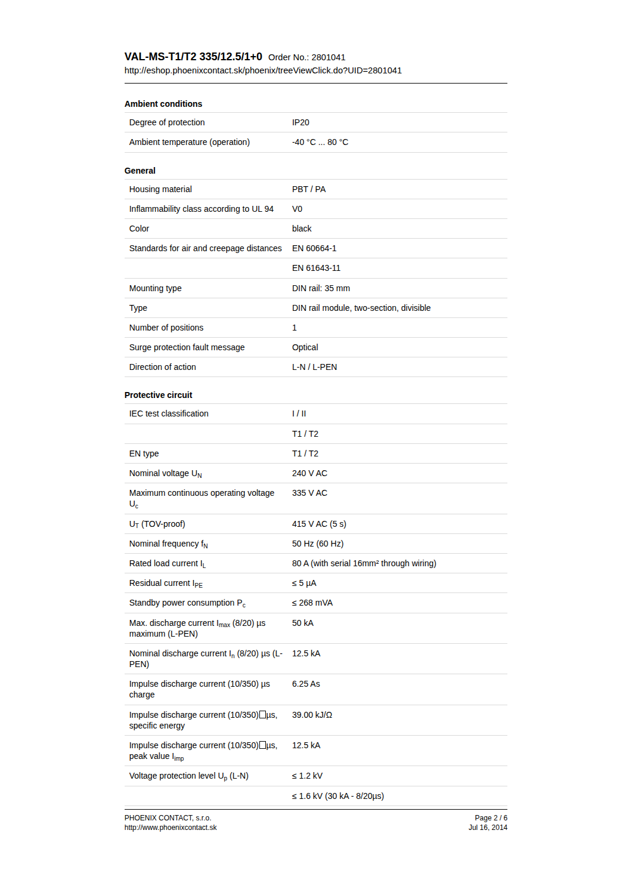VAL-MS-T1/T2 335/12.5/1+0 Order No.: 2801041
http://eshop.phoenixcontact.sk/phoenix/treeViewClick.do?UID=2801041
Ambient conditions
| Degree of protection | IP20 |
| Ambient temperature (operation) | -40 °C ... 80 °C |
General
| Housing material | PBT / PA |
| Inflammability class according to UL 94 | V0 |
| Color | black |
| Standards for air and creepage distances | EN 60664-1 |
| | EN 61643-11 |
| Mounting type | DIN rail: 35 mm |
| Type | DIN rail module, two-section, divisible |
| Number of positions | 1 |
| Surge protection fault message | Optical |
| Direction of action | L-N / L-PEN |
Protective circuit
| IEC test classification | I / II |
| | T1 / T2 |
| EN type | T1 / T2 |
| Nominal voltage U N | 240 V AC |
| Maximum continuous operating voltage U c | 335 V AC |
| U T (TOV-proof) | 415 V AC (5 s) |
| Nominal frequency f N | 50 Hz (60 Hz) |
| Rated load current I L | 80 A (with serial 16mm² through wiring) |
| Residual current I PE | ≤ 5 µA |
| Standby power consumption P c | ≤ 268 mVA |
| Max. discharge current I max (8/20) µs maximum (L-PEN) | 50 kA |
| Nominal discharge current I n (8/20) µs (L-PEN) | 12.5 kA |
| Impulse discharge current (10/350) µs charge | 6.25 As |
| Impulse discharge current (10/350) µs, specific energy | 39.00 kJ/Ω |
| Impulse discharge current (10/350) µs, peak value I imp | 12.5 kA |
| Voltage protection level U p (L-N) | ≤ 1.2 kV |
| | ≤ 1.6 kV (30 kA - 8/20µs) |
PHOENIX CONTACT, s.r.o.
http://www.phoenixcontact.sk
Page 2 / 6
Jul 16, 2014